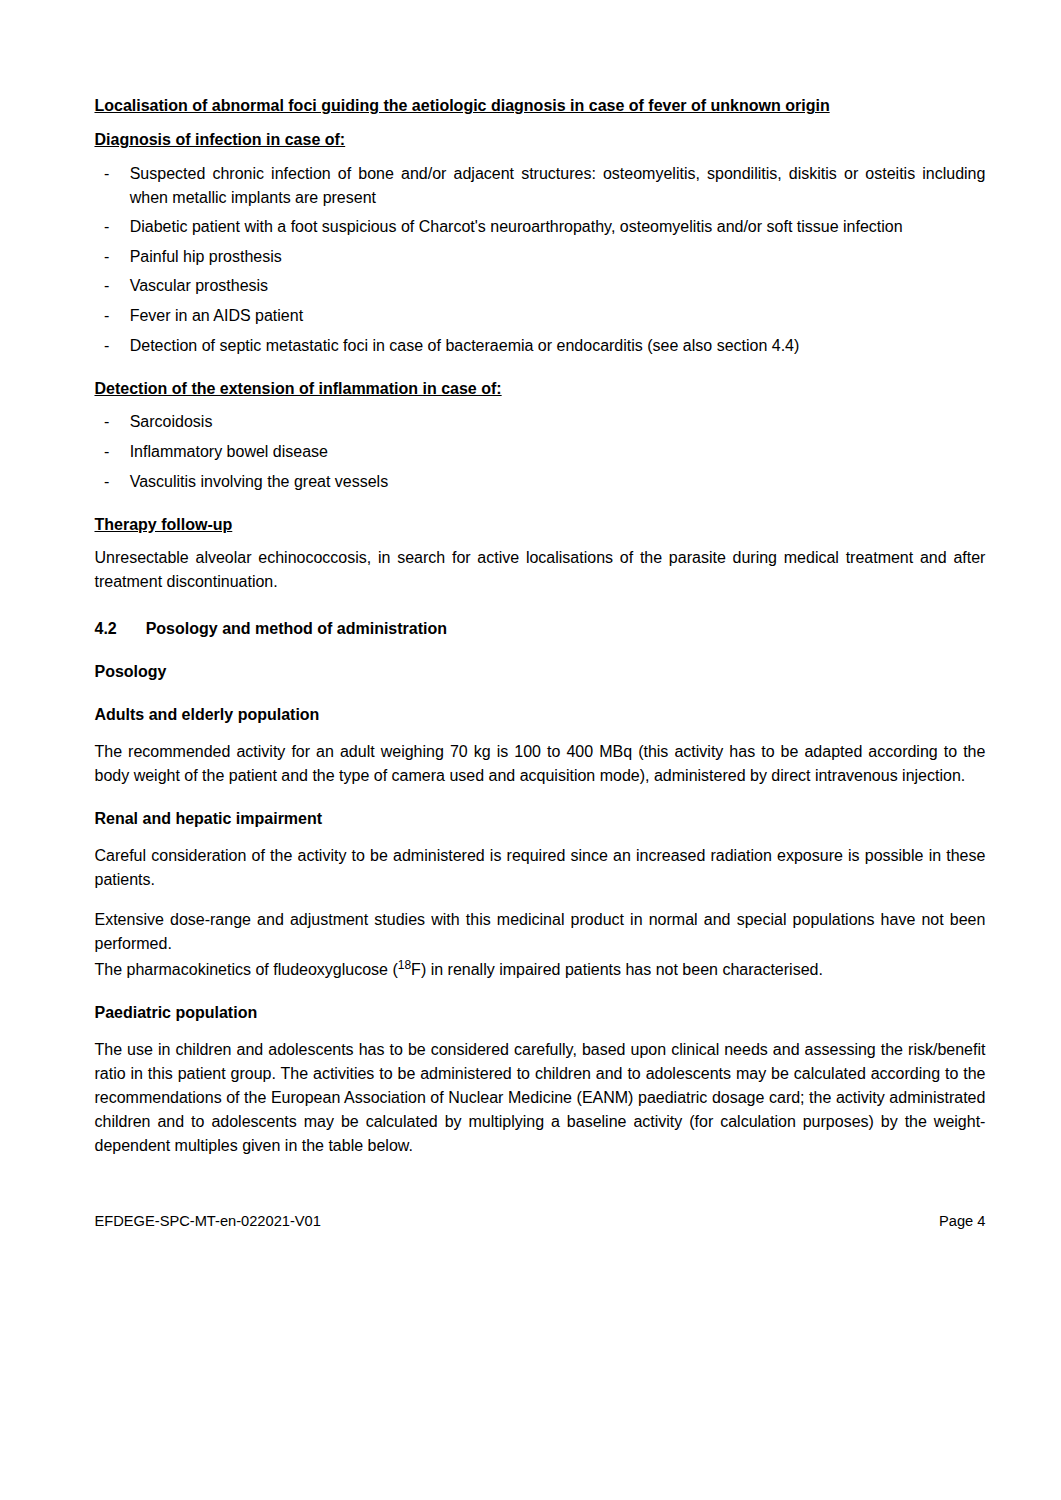Localisation of abnormal foci guiding the aetiologic diagnosis in case of fever of unknown origin
Diagnosis of infection in case of:
Suspected chronic infection of bone and/or adjacent structures: osteomyelitis, spondilitis, diskitis or osteitis including when metallic implants are present
Diabetic patient with a foot suspicious of Charcot's neuroarthropathy, osteomyelitis and/or soft tissue infection
Painful hip prosthesis
Vascular prosthesis
Fever in an AIDS patient
Detection of septic metastatic foci in case of bacteraemia or endocarditis (see also section 4.4)
Detection of the extension of inflammation in case of:
Sarcoidosis
Inflammatory bowel disease
Vasculitis involving the great vessels
Therapy follow-up
Unresectable alveolar echinococcosis, in search for active localisations of the parasite during medical treatment and after treatment discontinuation.
4.2 Posology and method of administration
Posology
Adults and elderly population
The recommended activity for an adult weighing 70 kg is 100 to 400 MBq (this activity has to be adapted according to the body weight of the patient and the type of camera used and acquisition mode), administered by direct intravenous injection.
Renal and hepatic impairment
Careful consideration of the activity to be administered is required since an increased radiation exposure is possible in these patients.
Extensive dose-range and adjustment studies with this medicinal product in normal and special populations have not been performed.
The pharmacokinetics of fludeoxyglucose (18F) in renally impaired patients has not been characterised.
Paediatric population
The use in children and adolescents has to be considered carefully, based upon clinical needs and assessing the risk/benefit ratio in this patient group. The activities to be administered to children and to adolescents may be calculated according to the recommendations of the European Association of Nuclear Medicine (EANM) paediatric dosage card; the activity administrated children and to adolescents may be calculated by multiplying a baseline activity (for calculation purposes) by the weight-dependent multiples given in the table below.
EFDEGE-SPC-MT-en-022021-V01 Page 4